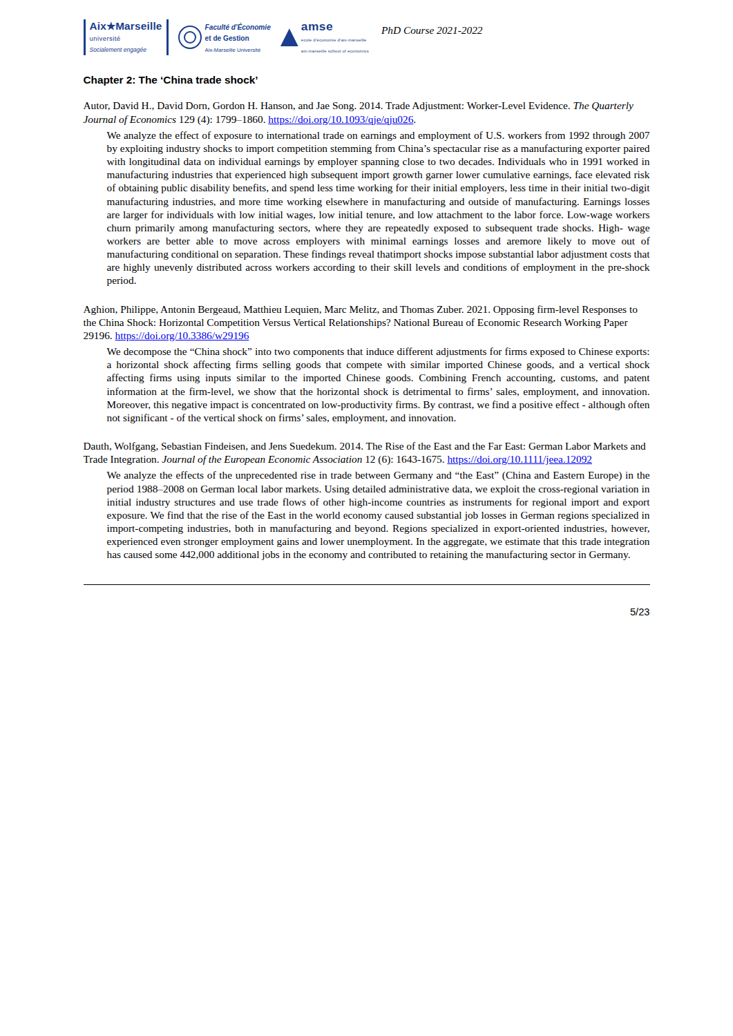Aix★Marseille
université
Socialement engagée Faculté d'Économie
et de Gestion
Aix-Marseille Université amse
école d'économie d'aix-marseille
aix-marseille school of economics
PhD Course 2021-2022
Chapter 2: The ‘China trade shock’
Autor, David H., David Dorn, Gordon H. Hanson, and Jae Song. 2014. Trade Adjustment: Worker-Level Evidence. The Quarterly Journal of Economics 129 (4): 1799–1860. https://doi.org/10.1093/qje/qju026.
We analyze the effect of exposure to international trade on earnings and employment of U.S. workers from 1992 through 2007 by exploiting industry shocks to import competition stemming from China’s spectacular rise as a manufacturing exporter paired with longitudinal data on individual earnings by employer spanning close to two decades. Individuals who in 1991 worked in manufacturing industries that experienced high subsequent import growth garner lower cumulative earnings, face elevated risk of obtaining public disability benefits, and spend less time working for their initial employers, less time in their initial two-digit manufacturing industries, and more time working elsewhere in manufacturing and outside of manufacturing. Earnings losses are larger for individuals with low initial wages, low initial tenure, and low attachment to the labor force. Low-wage workers churn primarily among manufacturing sectors, where they are repeatedly exposed to subsequent trade shocks. High- wage workers are better able to move across employers with minimal earnings losses and aremore likely to move out of manufacturing conditional on separation. These findings reveal thatimport shocks impose substantial labor adjustment costs that are highly unevenly distributed across workers according to their skill levels and conditions of employment in the pre-shock period.
Aghion, Philippe, Antonin Bergeaud, Matthieu Lequien, Marc Melitz, and Thomas Zuber. 2021. Opposing firm-level Responses to the China Shock: Horizontal Competition Versus Vertical Relationships? National Bureau of Economic Research Working Paper 29196. https://doi.org/10.3386/w29196
We decompose the “China shock” into two components that induce different adjustments for firms exposed to Chinese exports: a horizontal shock affecting firms selling goods that compete with similar imported Chinese goods, and a vertical shock affecting firms using inputs similar to the imported Chinese goods. Combining French accounting, customs, and patent information at the firm-level, we show that the horizontal shock is detrimental to firms’ sales, employment, and innovation. Moreover, this negative impact is concentrated on low-productivity firms. By contrast, we find a positive effect - although often not significant - of the vertical shock on firms’ sales, employment, and innovation.
Dauth, Wolfgang, Sebastian Findeisen, and Jens Suedekum. 2014. The Rise of the East and the Far East: German Labor Markets and Trade Integration. Journal of the European Economic Association 12 (6): 1643-1675. https://doi.org/10.1111/jeea.12092
We analyze the effects of the unprecedented rise in trade between Germany and “the East” (China and Eastern Europe) in the period 1988–2008 on German local labor markets. Using detailed administrative data, we exploit the cross-regional variation in initial industry structures and use trade flows of other high-income countries as instruments for regional import and export exposure. We find that the rise of the East in the world economy caused substantial job losses in German regions specialized in import-competing industries, both in manufacturing and beyond. Regions specialized in export-oriented industries, however, experienced even stronger employment gains and lower unemployment. In the aggregate, we estimate that this trade integration has caused some 442,000 additional jobs in the economy and contributed to retaining the manufacturing sector in Germany.
5/23